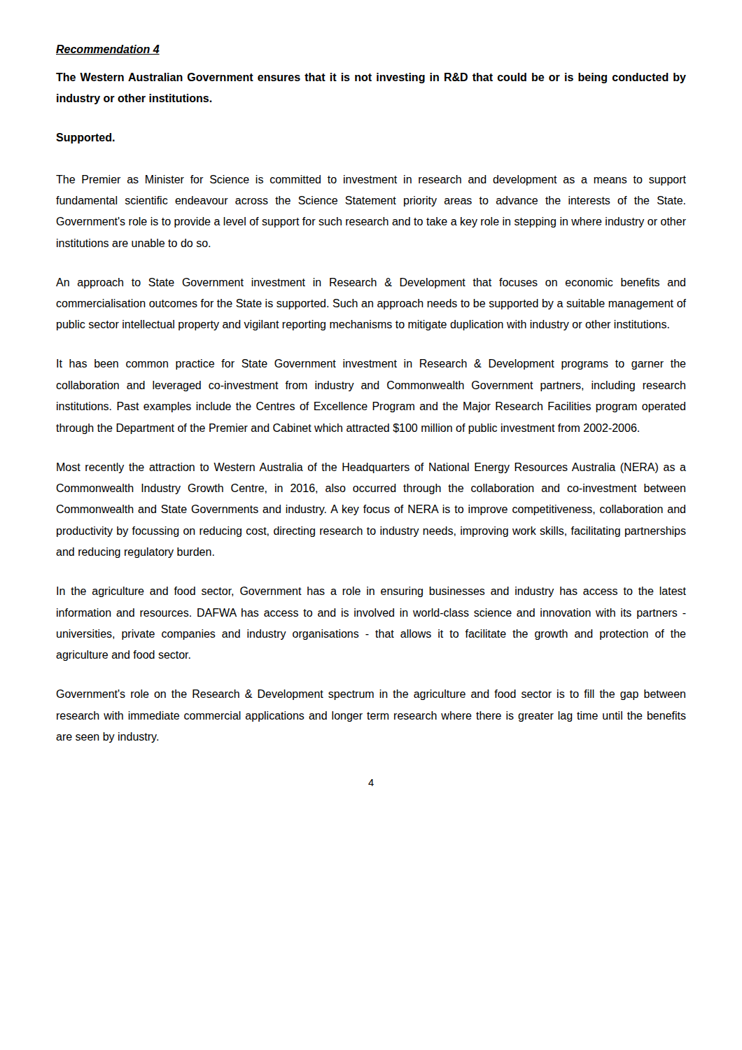Recommendation 4
The Western Australian Government ensures that it is not investing in R&D that could be or is being conducted by industry or other institutions.
Supported.
The Premier as Minister for Science is committed to investment in research and development as a means to support fundamental scientific endeavour across the Science Statement priority areas to advance the interests of the State. Government's role is to provide a level of support for such research and to take a key role in stepping in where industry or other institutions are unable to do so.
An approach to State Government investment in Research & Development that focuses on economic benefits and commercialisation outcomes for the State is supported. Such an approach needs to be supported by a suitable management of public sector intellectual property and vigilant reporting mechanisms to mitigate duplication with industry or other institutions.
It has been common practice for State Government investment in Research & Development programs to garner the collaboration and leveraged co-investment from industry and Commonwealth Government partners, including research institutions. Past examples include the Centres of Excellence Program and the Major Research Facilities program operated through the Department of the Premier and Cabinet which attracted $100 million of public investment from 2002-2006.
Most recently the attraction to Western Australia of the Headquarters of National Energy Resources Australia (NERA) as a Commonwealth Industry Growth Centre, in 2016, also occurred through the collaboration and co-investment between Commonwealth and State Governments and industry. A key focus of NERA is to improve competitiveness, collaboration and productivity by focussing on reducing cost, directing research to industry needs, improving work skills, facilitating partnerships and reducing regulatory burden.
In the agriculture and food sector, Government has a role in ensuring businesses and industry has access to the latest information and resources. DAFWA has access to and is involved in world-class science and innovation with its partners - universities, private companies and industry organisations - that allows it to facilitate the growth and protection of the agriculture and food sector.
Government's role on the Research & Development spectrum in the agriculture and food sector is to fill the gap between research with immediate commercial applications and longer term research where there is greater lag time until the benefits are seen by industry.
4